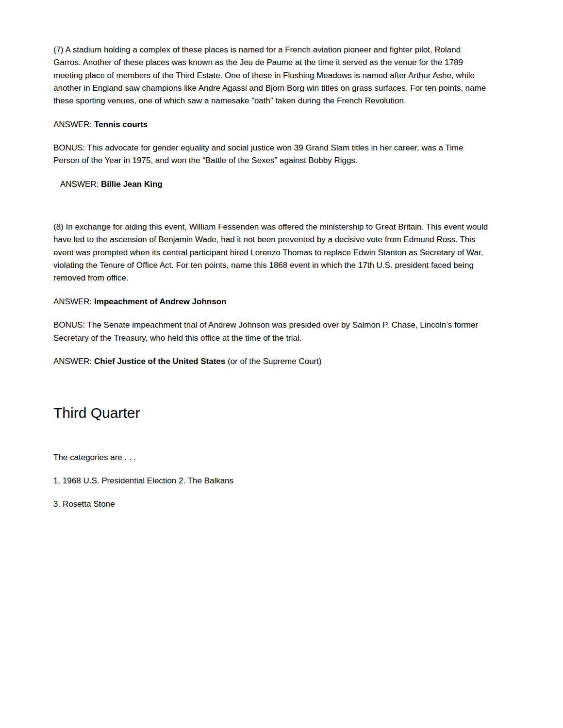(7) A stadium holding a complex of these places is named for a French aviation pioneer and fighter pilot, Roland Garros. Another of these places was known as the Jeu de Paume at the time it served as the venue for the 1789 meeting place of members of the Third Estate. One of these in Flushing Meadows is named after Arthur Ashe, while another in England saw champions like Andre Agassi and Bjorn Borg win titles on grass surfaces. For ten points, name these sporting venues, one of which saw a namesake “oath” taken during the French Revolution.
ANSWER: Tennis courts
BONUS: This advocate for gender equality and social justice won 39 Grand Slam titles in her career, was a Time Person of the Year in 1975, and won the “Battle of the Sexes” against Bobby Riggs.
ANSWER: Billie Jean King
(8) In exchange for aiding this event, William Fessenden was offered the ministership to Great Britain. This event would have led to the ascension of Benjamin Wade, had it not been prevented by a decisive vote from Edmund Ross. This event was prompted when its central participant hired Lorenzo Thomas to replace Edwin Stanton as Secretary of War, violating the Tenure of Office Act. For ten points, name this 1868 event in which the 17th U.S. president faced being removed from office.
ANSWER: Impeachment of Andrew Johnson
BONUS: The Senate impeachment trial of Andrew Johnson was presided over by Salmon P. Chase, Lincoln’s former Secretary of the Treasury, who held this office at the time of the trial.
ANSWER: Chief Justice of the United States (or of the Supreme Court)
Third Quarter
The categories are . . .
1. 1968 U.S. Presidential Election 2. The Balkans
3. Rosetta Stone